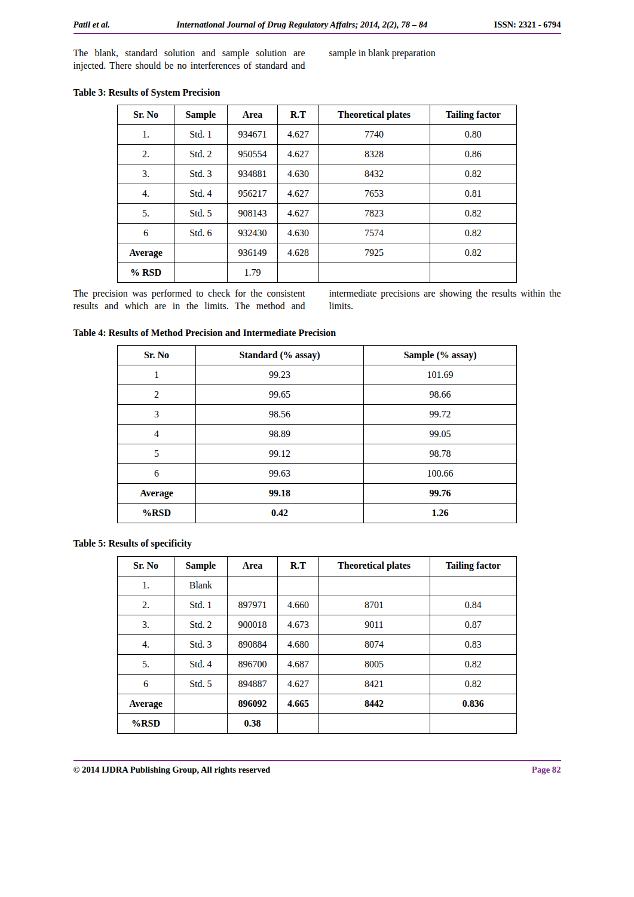Patil et al. International Journal of Drug Regulatory Affairs; 2014, 2(2), 78 – 84 ISSN: 2321 - 6794
The blank, standard solution and sample solution are injected. There should be no interferences of standard and sample in blank preparation
Table 3: Results of System Precision
| Sr. No | Sample | Area | R.T | Theoretical plates | Tailing factor |
| --- | --- | --- | --- | --- | --- |
| 1. | Std. 1 | 934671 | 4.627 | 7740 | 0.80 |
| 2. | Std. 2 | 950554 | 4.627 | 8328 | 0.86 |
| 3. | Std. 3 | 934881 | 4.630 | 8432 | 0.82 |
| 4. | Std. 4 | 956217 | 4.627 | 7653 | 0.81 |
| 5. | Std. 5 | 908143 | 4.627 | 7823 | 0.82 |
| 6 | Std. 6 | 932430 | 4.630 | 7574 | 0.82 |
| Average | | 936149 | 4.628 | 7925 | 0.82 |
| % RSD | | 1.79 | | | |
The precision was performed to check for the consistent results and which are in the limits. The method and intermediate precisions are showing the results within the limits.
Table 4: Results of Method Precision and Intermediate Precision
| Sr. No | Standard (% assay) | Sample (% assay) |
| --- | --- | --- |
| 1 | 99.23 | 101.69 |
| 2 | 99.65 | 98.66 |
| 3 | 98.56 | 99.72 |
| 4 | 98.89 | 99.05 |
| 5 | 99.12 | 98.78 |
| 6 | 99.63 | 100.66 |
| Average | 99.18 | 99.76 |
| %RSD | 0.42 | 1.26 |
Table 5: Results of specificity
| Sr. No | Sample | Area | R.T | Theoretical plates | Tailing factor |
| --- | --- | --- | --- | --- | --- |
| 1. | Blank | | | | |
| 2. | Std. 1 | 897971 | 4.660 | 8701 | 0.84 |
| 3. | Std. 2 | 900018 | 4.673 | 9011 | 0.87 |
| 4. | Std. 3 | 890884 | 4.680 | 8074 | 0.83 |
| 5. | Std. 4 | 896700 | 4.687 | 8005 | 0.82 |
| 6 | Std. 5 | 894887 | 4.627 | 8421 | 0.82 |
| Average | | 896092 | 4.665 | 8442 | 0.836 |
| %RSD | | 0.38 | | | |
© 2014 IJDRA Publishing Group, All rights reserved Page 82